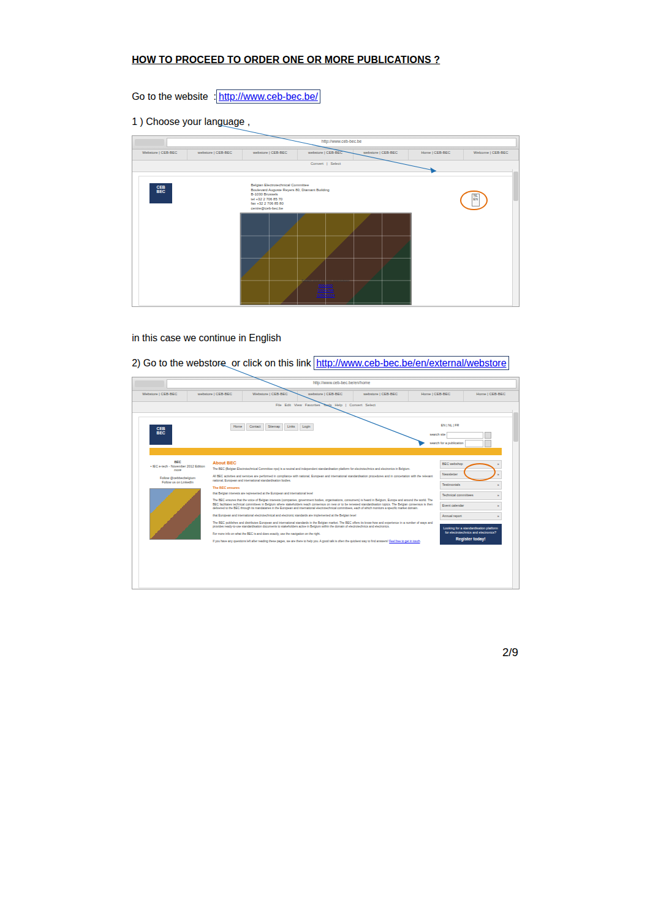HOW TO PROCEED TO ORDER ONE OR MORE PUBLICATIONS ?
Go to the website :http://www.ceb-bec.be/
1 ) Choose your language ,
http://www.ceb-bec.be
Webstore | CEB-BEC webstore | CEB-BEC webstore | CEB-BEC webstore | CEB-BEC webstore | CEB-BEC Home | CEB-BEC Welcome | CEB-BEC
Convert | Select
CEB
BEC
Belgian Electrotechnical Committee
Boulevard Auguste Reyers 80, Diamant Building
B-1030 Brussels
tel +32 2 706 85 70
fax +32 2 706 85 80
centre@ceb-bec.be
NL
EN
Select your screen resolution: 800x600 1024x768 1280x1024
in this case we continue in English
2) Go to the webstore or click on this link http://www.ceb-bec.be/en/external/webstore
http://www.ceb-bec.be/en/home
Webstore | CEB-BEC webstore | CEB-BEC Webstore | CEB-BEC webstore | CEB-BEC webstore | CEB-BEC Home | CEB-BEC Home | CEB-BEC
File Edit View Favorites Tools Help | Convert Select
CEB
BEC
Home Contact Sitemap Links Login
EN | NL | FR
search site
search for a publication
BEC
• IEC e-tech - November 2012 Edition
more
Follow @cebbecbelgium
Follow us on LinkedIn
About BEC
The BEC (Belgian Electrotechnical Committee npo) is a neutral and independent standardisation platform for electrotechnics and electronics in Belgium.
All BEC activities and services are performed in compliance with national, European and international standardisation procedures and in concertation with the relevant national, European and international standardisation bodies.
The BEC ensures
that Belgian interests are represented at the European and international level
The BEC ensures that the voice of Belgian interests (companies, government bodies, organisations, consumers) is heard in Belgium, Europe and around the world. The BEC facilitates technical committees in Belgium where stakeholders reach consensus on new or to be renewed standardisation topics. The Belgian consensus is then delivered to the BEC through its mandataries in the European and international electrotechnical committees, each of which monitors a specific market domain.
that European and international electrotechnical and electronic standards are implemented at the Belgian level
The BEC publishes and distributes European and international standards in the Belgian market. The BEC offers its know-how and experience in a number of ways and provides ready-to-use standardisation documents to stakeholders active in Belgium within the domain of electrotechnics and electronics.
For more info on what the BEC is and does exactly, use the navigation on the right.
If you have any questions left after reading these pages, we are there to help you. A good talk is often the quickest way to find answers! Feel free to get in touch.
BEC webshop»
Newsletter»
Testimonials»
Technical committees»
Event calendar»
Annual report»
Looking for a standardisation platform for electrotechnics and electronics? Register today!
2/9